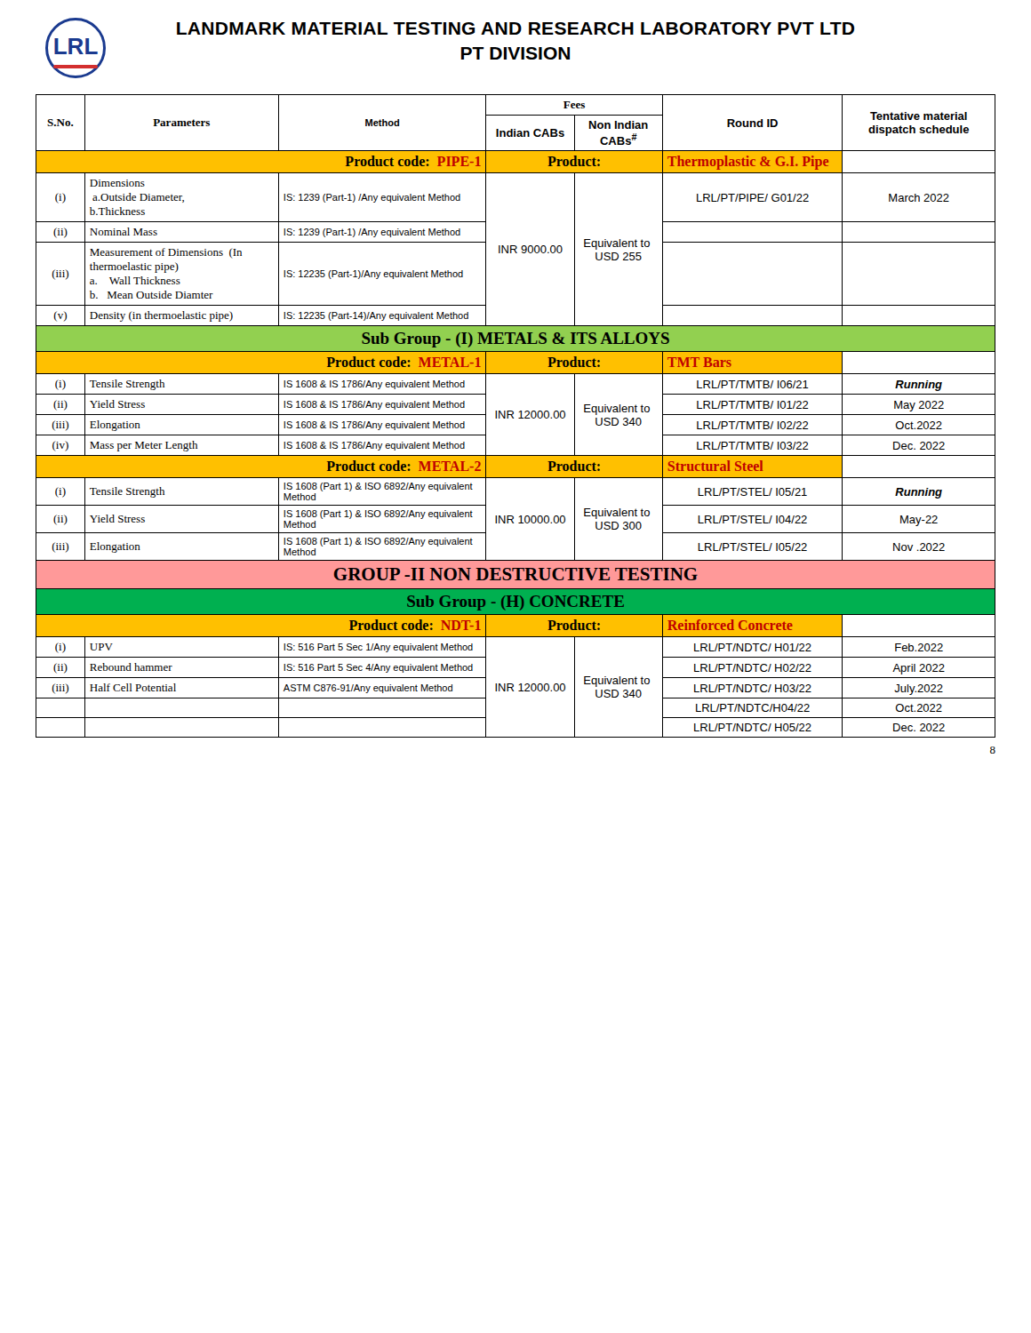LRL
LANDMARK MATERIAL TESTING AND RESEARCH LABORATORY PVT LTD
PT DIVISION
| S.No. | Parameters | Method | Fees | Round ID | Tentative material dispatch schedule |
| --- | --- | --- | --- | --- | --- |
| Indian CABs | Non Indian CABs # |
| Product code: PIPE-1 | Product: | Thermoplastic & G.I. Pipe | |
| (i) | Dimensions a.Outside Diameter, b.Thickness | IS: 1239 (Part-1) /Any equivalent Method | INR 9000.00 | Equivalent to USD 255 | LRL/PT/PIPE/ G01/22 | March 2022 |
| (ii) | Nominal Mass | IS: 1239 (Part-1) /Any equivalent Method | | |
| (iii) | Measurement of Dimensions (In thermoelastic pipe) a. Wall Thickness b. Mean Outside Diamter | IS: 12235 (Part-1)/Any equivalent Method | | |
| (v) | Density (in thermoelastic pipe) | IS: 12235 (Part-14)/Any equivalent Method | | |
| Sub Group - (I) METALS & ITS ALLOYS |
| Product code: METAL-1 | Product: | TMT Bars | |
| (i) | Tensile Strength | IS 1608 & IS 1786/Any equivalent Method | INR 12000.00 | Equivalent to USD 340 | LRL/PT/TMTB/ I06/21 | Running |
| (ii) | Yield Stress | IS 1608 & IS 1786/Any equivalent Method | LRL/PT/TMTB/ I01/22 | May 2022 |
| (iii) | Elongation | IS 1608 & IS 1786/Any equivalent Method | LRL/PT/TMTB/ I02/22 | Oct.2022 |
| (iv) | Mass per Meter Length | IS 1608 & IS 1786/Any equivalent Method | LRL/PT/TMTB/ I03/22 | Dec. 2022 |
| Product code: METAL-2 | Product: | Structural Steel | |
| (i) | Tensile Strength | IS 1608 (Part 1) & ISO 6892/Any equivalent Method | INR 10000.00 | Equivalent to USD 300 | LRL/PT/STEL/ I05/21 | Running |
| (ii) | Yield Stress | IS 1608 (Part 1) & ISO 6892/Any equivalent Method | LRL/PT/STEL/ I04/22 | May-22 |
| (iii) | Elongation | IS 1608 (Part 1) & ISO 6892/Any equivalent Method | LRL/PT/STEL/ I05/22 | Nov .2022 |
| GROUP -II NON DESTRUCTIVE TESTING |
| Sub Group - (H) CONCRETE |
| Product code: NDT-1 | Product: | Reinforced Concrete | |
| (i) | UPV | IS: 516 Part 5 Sec 1/Any equivalent Method | INR 12000.00 | Equivalent to USD 340 | LRL/PT/NDTC/ H01/22 | Feb.2022 |
| (ii) | Rebound hammer | IS: 516 Part 5 Sec 4/Any equivalent Method | LRL/PT/NDTC/ H02/22 | April 2022 |
| (iii) | Half Cell Potential | ASTM C876-91/Any equivalent Method | LRL/PT/NDTC/ H03/22 | July.2022 |
| | | | LRL/PT/NDTC/H04/22 | Oct.2022 |
| | | | LRL/PT/NDTC/ H05/22 | Dec. 2022 |
8